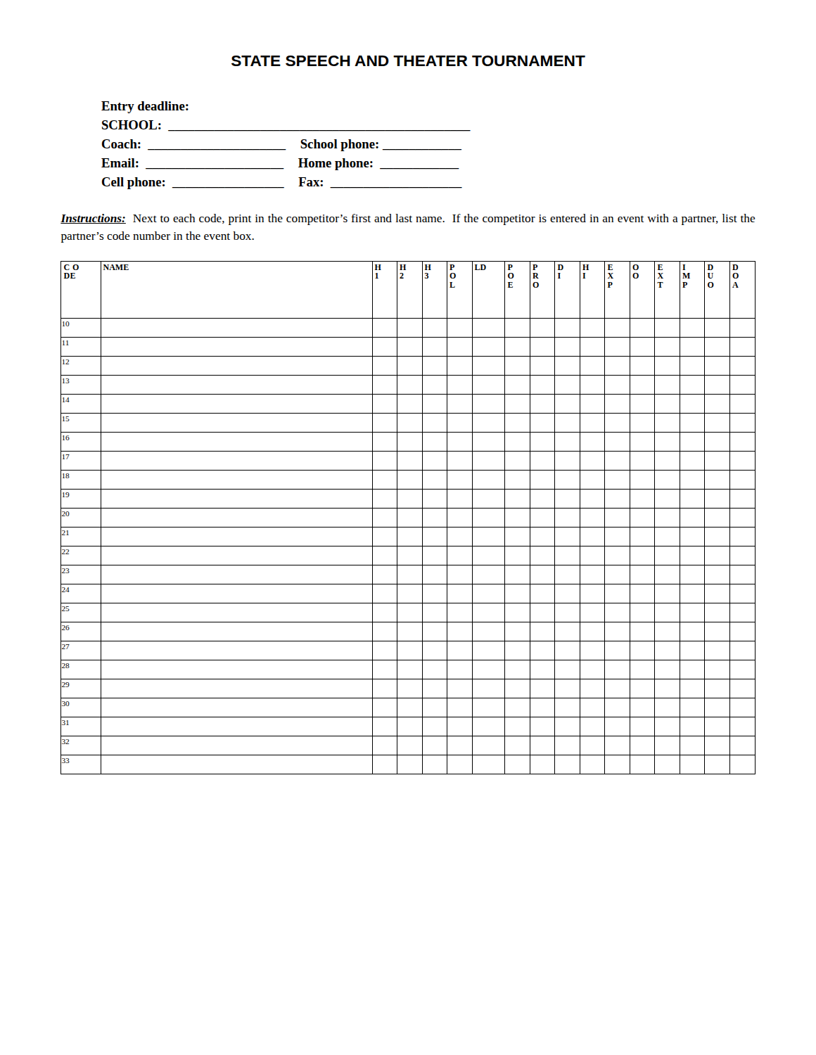STATE SPEECH AND THEATER TOURNAMENT
Entry deadline:
SCHOOL: ______________________________________________
Coach: _____________________ School phone: ____________
Email: _____________________ Home phone: ____________
Cell phone: _________________ Fax: ____________________
Instructions: Next to each code, print in the competitor’s first and last name. If the competitor is entered in an event with a partner, list the partner’s code number in the event box.
| C O DE | NAME | H 1 | H 2 | H 3 | P O L | LD | P O E | P R O | D I | H I | E X P | O O | E X T | I M P | D U O | D O A |
| --- | --- | --- | --- | --- | --- | --- | --- | --- | --- | --- | --- | --- | --- | --- | --- | --- |
| 10 | | | | | | | | | | | | | | | | |
| 11 | | | | | | | | | | | | | | | | |
| 12 | | | | | | | | | | | | | | | | |
| 13 | | | | | | | | | | | | | | | | |
| 14 | | | | | | | | | | | | | | | | |
| 15 | | | | | | | | | | | | | | | | |
| 16 | | | | | | | | | | | | | | | | |
| 17 | | | | | | | | | | | | | | | | |
| 18 | | | | | | | | | | | | | | | | |
| 19 | | | | | | | | | | | | | | | | |
| 20 | | | | | | | | | | | | | | | | |
| 21 | | | | | | | | | | | | | | | | |
| 22 | | | | | | | | | | | | | | | | |
| 23 | | | | | | | | | | | | | | | | |
| 24 | | | | | | | | | | | | | | | | |
| 25 | | | | | | | | | | | | | | | | |
| 26 | | | | | | | | | | | | | | | | |
| 27 | | | | | | | | | | | | | | | | |
| 28 | | | | | | | | | | | | | | | | |
| 29 | | | | | | | | | | | | | | | | |
| 30 | | | | | | | | | | | | | | | | |
| 31 | | | | | | | | | | | | | | | | |
| 32 | | | | | | | | | | | | | | | | |
| 33 | | | | | | | | | | | | | | | | |